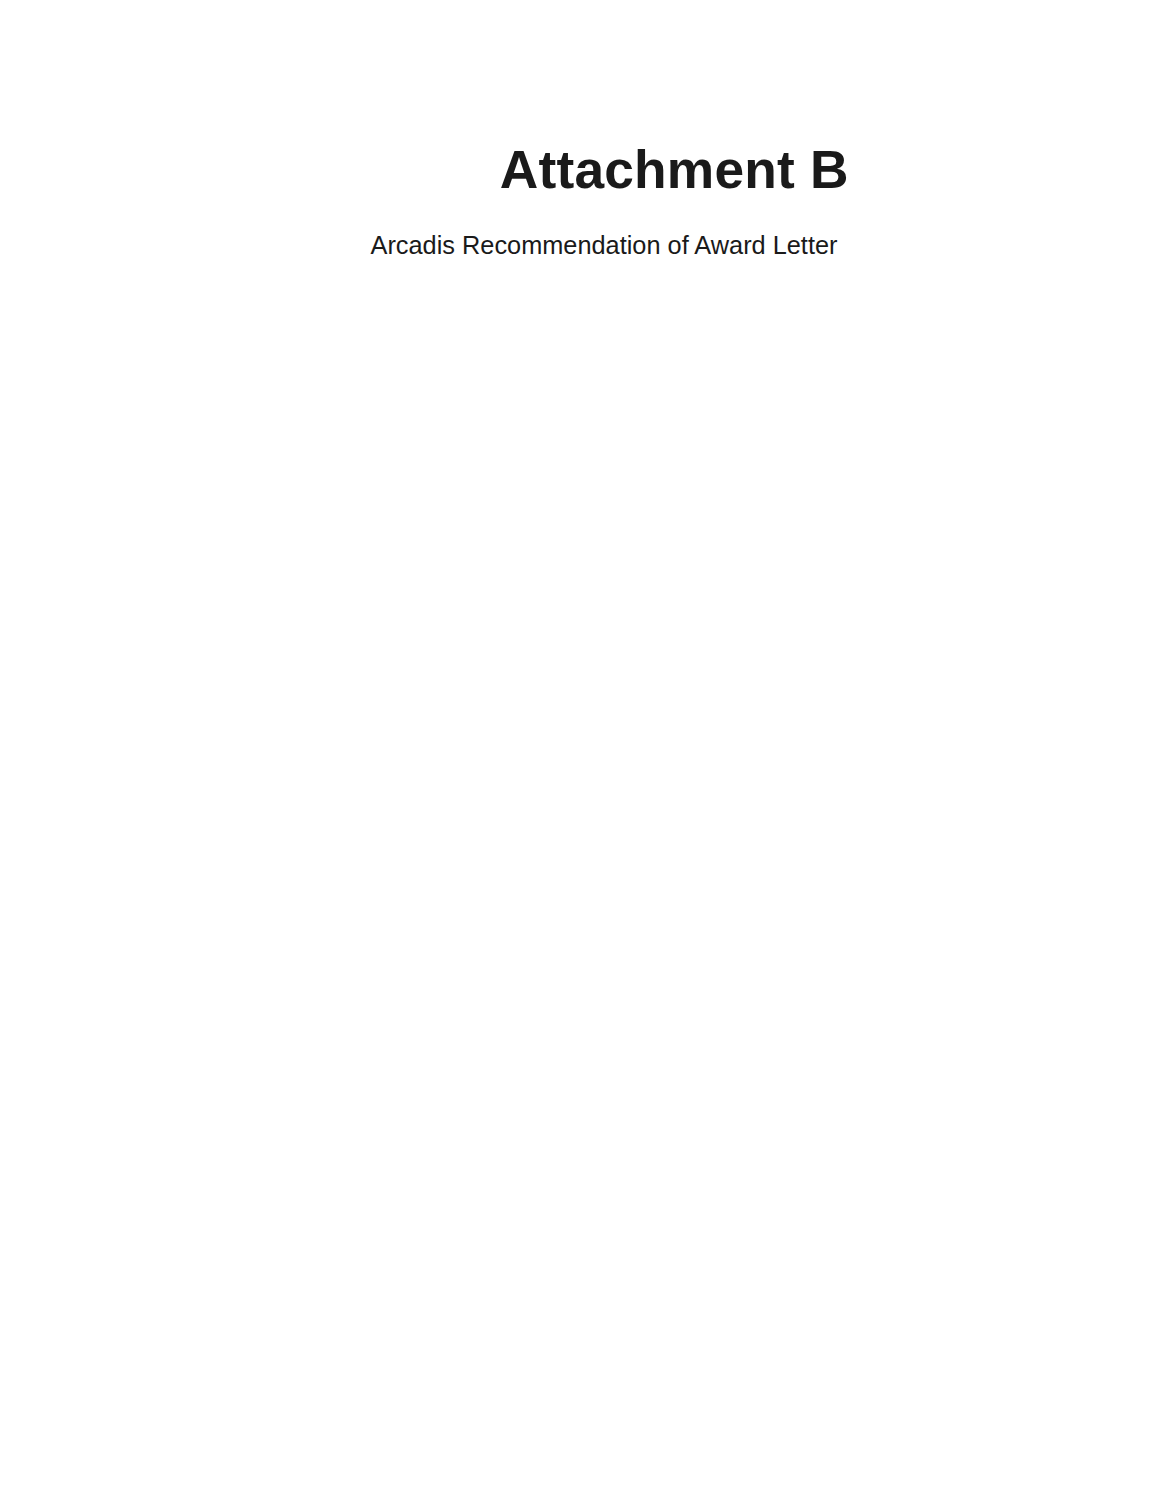Attachment B
Arcadis Recommendation of Award Letter